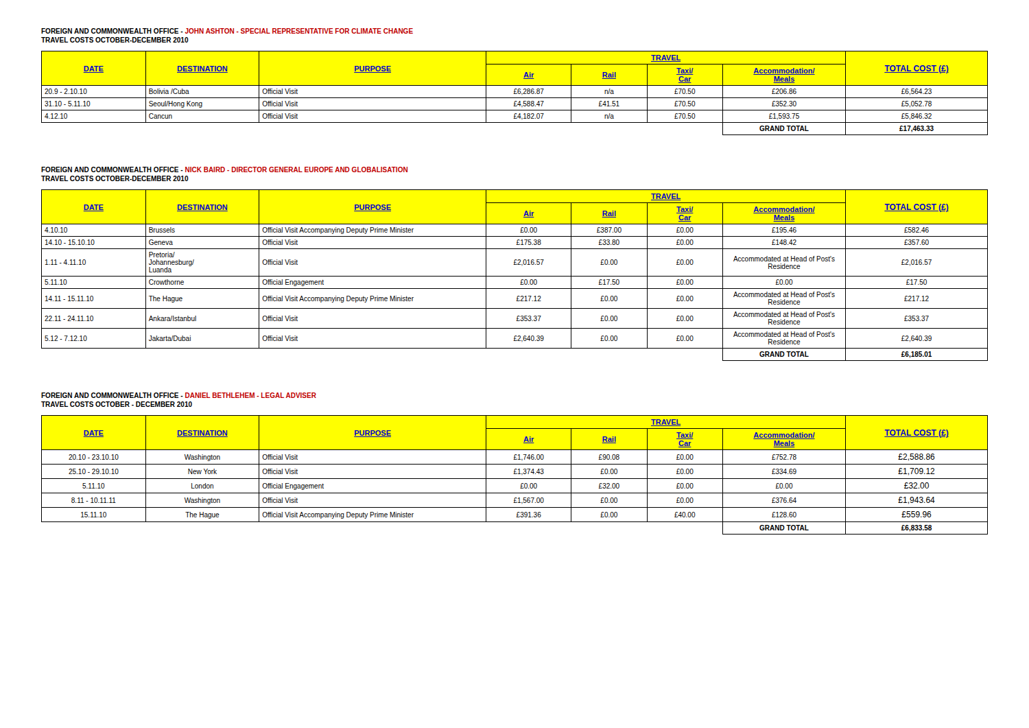FOREIGN AND COMMONWEALTH OFFICE - JOHN ASHTON - SPECIAL REPRESENTATIVE FOR CLIMATE CHANGE
TRAVEL COSTS OCTOBER-DECEMBER 2010
| DATE | DESTINATION | PURPOSE | TRAVEL | TOTAL COST (£) |
| --- | --- | --- | --- | --- |
| Air | Rail | Taxi/ Car | Accommodation/ Meals |
| 20.9 - 2.10.10 | Bolivia /Cuba | Official Visit | £6,286.87 | n/a | £70.50 | £206.86 | £6,564.23 |
| 31.10 - 5.11.10 | Seoul/Hong Kong | Official Visit | £4,588.47 | £41.51 | £70.50 | £352.30 | £5,052.78 |
| 4.12.10 | Cancun | Official Visit | £4,182.07 | n/a | £70.50 | £1,593.75 | £5,846.32 |
| | | | | | | GRAND TOTAL | £17,463.33 |
FOREIGN AND COMMONWEALTH OFFICE - NICK BAIRD - DIRECTOR GENERAL EUROPE AND GLOBALISATION
TRAVEL COSTS OCTOBER-DECEMBER 2010
| DATE | DESTINATION | PURPOSE | TRAVEL | TOTAL COST (£) |
| --- | --- | --- | --- | --- |
| Air | Rail | Taxi/ Car | Accommodation/ Meals |
| 4.10.10 | Brussels | Official Visit Accompanying Deputy Prime Minister | £0.00 | £387.00 | £0.00 | £195.46 | £582.46 |
| 14.10 - 15.10.10 | Geneva | Official Visit | £175.38 | £33.80 | £0.00 | £148.42 | £357.60 |
| 1.11 - 4.11.10 | Pretoria/ Johannesburg/ Luanda | Official Visit | £2,016.57 | £0.00 | £0.00 | Accommodated at Head of Post's Residence | £2,016.57 |
| 5.11.10 | Crowthorne | Official Engagement | £0.00 | £17.50 | £0.00 | £0.00 | £17.50 |
| 14.11 - 15.11.10 | The Hague | Official Visit Accompanying Deputy Prime Minister | £217.12 | £0.00 | £0.00 | Accommodated at Head of Post's Residence | £217.12 |
| 22.11 - 24.11.10 | Ankara/Istanbul | Official Visit | £353.37 | £0.00 | £0.00 | Accommodated at Head of Post's Residence | £353.37 |
| 5.12 - 7.12.10 | Jakarta/Dubai | Official Visit | £2,640.39 | £0.00 | £0.00 | Accommodated at Head of Post's Residence | £2,640.39 |
| | | | | | | GRAND TOTAL | £6,185.01 |
FOREIGN AND COMMONWEALTH OFFICE - DANIEL BETHLEHEM - LEGAL ADVISER
TRAVEL COSTS OCTOBER - DECEMBER 2010
| DATE | DESTINATION | PURPOSE | TRAVEL | TOTAL COST (£) |
| --- | --- | --- | --- | --- |
| Air | Rail | Taxi/ Car | Accommodation/ Meals |
| 20.10 - 23.10.10 | Washington | Official Visit | £1,746.00 | £90.08 | £0.00 | £752.78 | £2,588.86 |
| 25.10 - 29.10.10 | New York | Official Visit | £1,374.43 | £0.00 | £0.00 | £334.69 | £1,709.12 |
| 5.11.10 | London | Official Engagement | £0.00 | £32.00 | £0.00 | £0.00 | £32.00 |
| 8.11 - 10.11.11 | Washington | Official Visit | £1,567.00 | £0.00 | £0.00 | £376.64 | £1,943.64 |
| 15.11.10 | The Hague | Official Visit Accompanying Deputy Prime Minister | £391.36 | £0.00 | £40.00 | £128.60 | £559.96 |
| | | | | | | GRAND TOTAL | £6,833.58 |